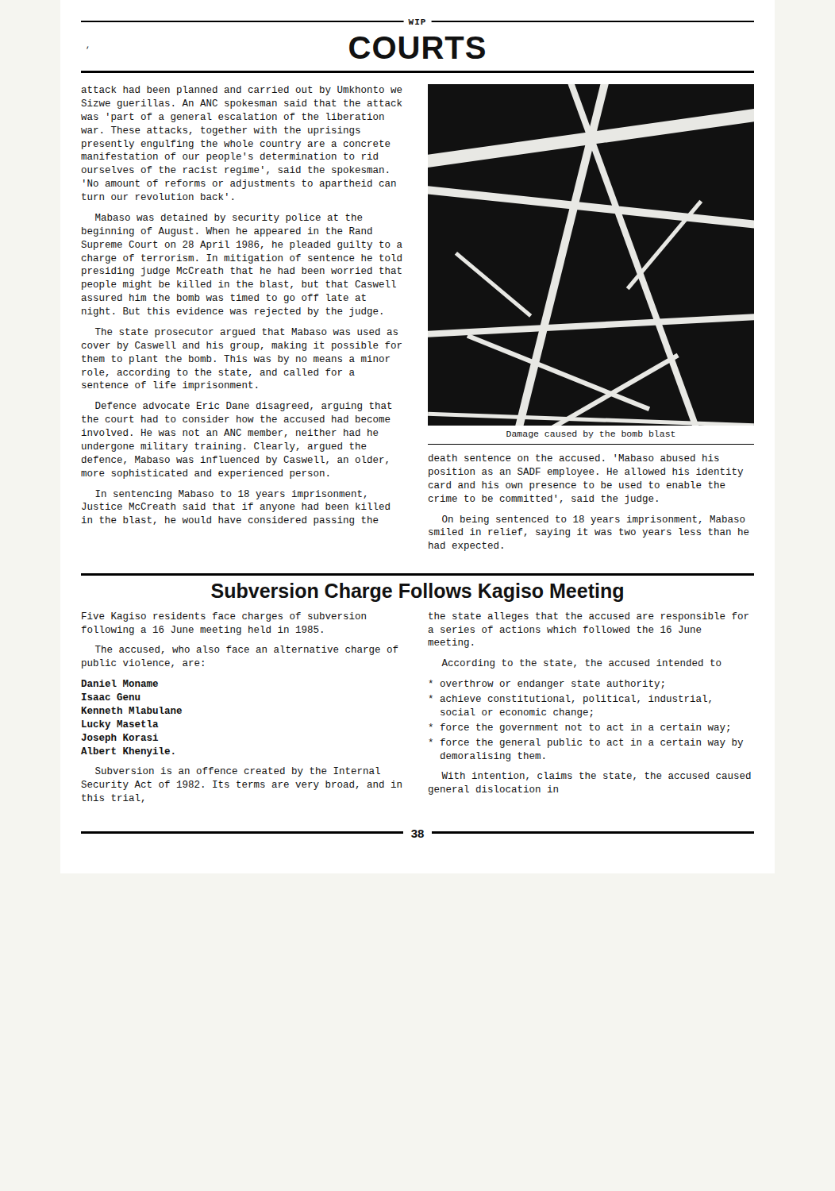WIP
,
COURTS
attack had been planned and carried out by Umkhonto we Sizwe guerillas. An ANC spokesman said that the attack was 'part of a general escalation of the liberation war. These attacks, together with the uprisings presently engulfing the whole country are a concrete manifestation of our people's determination to rid ourselves of the racist regime', said the spokesman. 'No amount of reforms or adjustments to apartheid can turn our revolution back'.
Mabaso was detained by security police at the beginning of August. When he appeared in the Rand Supreme Court on 28 April 1986, he pleaded guilty to a charge of terrorism. In mitigation of sentence he told presiding judge McCreath that he had been worried that people might be killed in the blast, but that Caswell assured him the bomb was timed to go off late at night. But this evidence was rejected by the judge.
The state prosecutor argued that Mabaso was used as cover by Caswell and his group, making it possible for them to plant the bomb. This was by no means a minor role, according to the state, and called for a sentence of life imprisonment.
Defence advocate Eric Dane disagreed, arguing that the court had to consider how the accused had become involved. He was not an ANC member, neither had he undergone military training. Clearly, argued the defence, Mabaso was influenced by Caswell, an older, more sophisticated and experienced person.
In sentencing Mabaso to 18 years imprisonment, Justice McCreath said that if anyone had been killed in the blast, he would have considered passing the
Damage caused by the bomb blast
death sentence on the accused. 'Mabaso abused his position as an SADF employee. He allowed his identity card and his own presence to be used to enable the crime to be committed', said the judge.
On being sentenced to 18 years imprisonment, Mabaso smiled in relief, saying it was two years less than he had expected.
Subversion Charge Follows Kagiso Meeting
Five Kagiso residents face charges of subversion following a 16 June meeting held in 1985.
The accused, who also face an alternative charge of public violence, are:
Daniel Moname
Isaac Genu
Kenneth Mlabulane
Lucky Masetla
Joseph Korasi
Albert Khenyile.
Subversion is an offence created by the Internal Security Act of 1982. Its terms are very broad, and in this trial,
the state alleges that the accused are responsible for a series of actions which followed the 16 June meeting.
According to the state, the accused intended to
overthrow or endanger state authority;
achieve constitutional, political, industrial, social or economic change;
force the government not to act in a certain way;
force the general public to act in a certain way by demoralising them.
With intention, claims the state, the accused caused general dislocation in
38